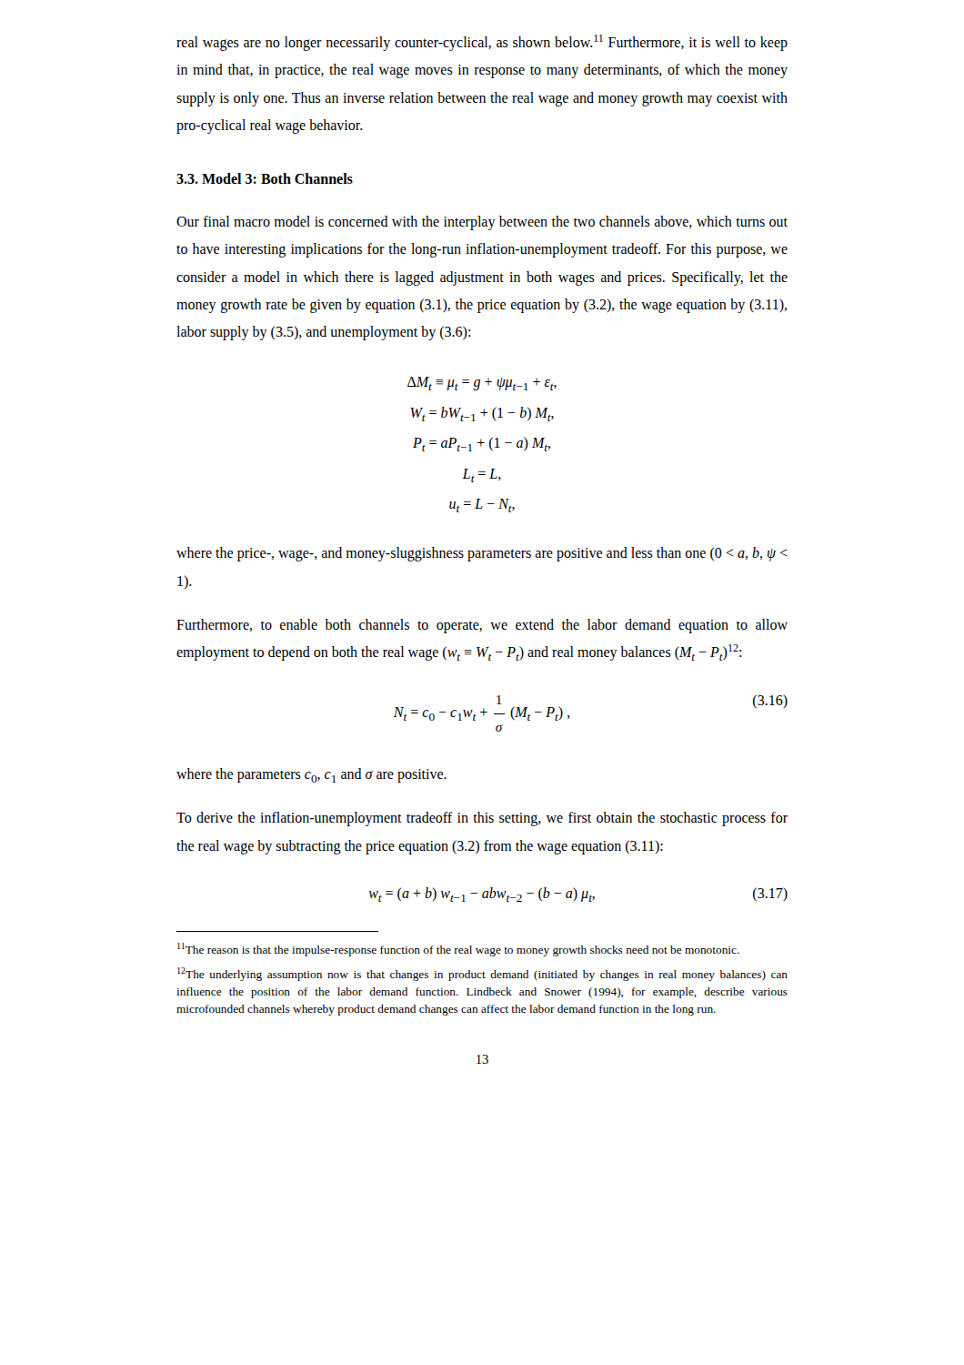real wages are no longer necessarily counter-cyclical, as shown below.11 Furthermore, it is well to keep in mind that, in practice, the real wage moves in response to many determinants, of which the money supply is only one. Thus an inverse relation between the real wage and money growth may coexist with pro-cyclical real wage behavior.
3.3. Model 3: Both Channels
Our final macro model is concerned with the interplay between the two channels above, which turns out to have interesting implications for the long-run inflation-unemployment tradeoff. For this purpose, we consider a model in which there is lagged adjustment in both wages and prices. Specifically, let the money growth rate be given by equation (3.1), the price equation by (3.2), the wage equation by (3.11), labor supply by (3.5), and unemployment by (3.6):
ΔMt ≡ μt = g + ψμt−1 + εt, Wt = bWt−1 + (1 − b) Mt, Pt = aPt−1 + (1 − a) Mt, Lt = L, ut = L − Nt,
where the price-, wage-, and money-sluggishness parameters are positive and less than one (0 < a, b, ψ < 1).
Furthermore, to enable both channels to operate, we extend the labor demand equation to allow employment to depend on both the real wage (wt ≡ Wt − Pt) and real money balances (Mt − Pt)12:
Nt = c0 − c1wt + 1 σ (Mt − Pt) , (3.16)
where the parameters c0, c1 and σ are positive.
To derive the inflation-unemployment tradeoff in this setting, we first obtain the stochastic process for the real wage by subtracting the price equation (3.2) from the wage equation (3.11):
wt = (a + b) wt−1 − abwt−2 − (b − a) μt, (3.17)
11 The reason is that the impulse-response function of the real wage to money growth shocks need not be monotonic.
12 The underlying assumption now is that changes in product demand (initiated by changes in real money balances) can influence the position of the labor demand function. Lindbeck and Snower (1994), for example, describe various microfounded channels whereby product demand changes can affect the labor demand function in the long run.
13